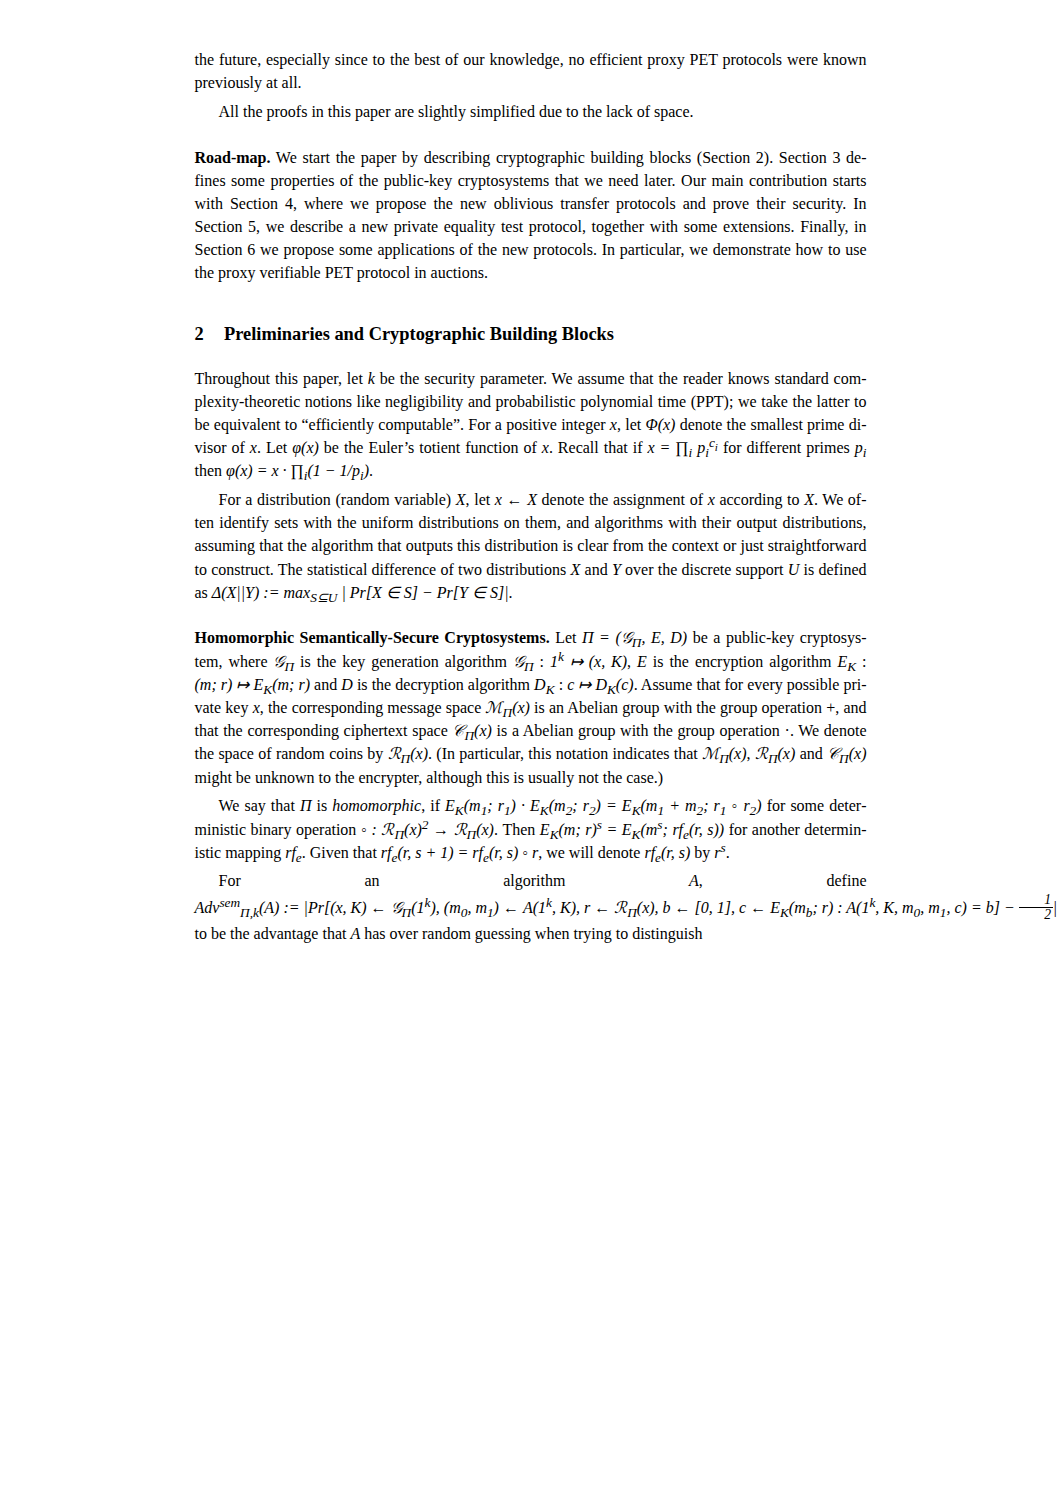the future, especially since to the best of our knowledge, no efficient proxy PET protocols were known previously at all.
All the proofs in this paper are slightly simplified due to the lack of space.
Road-map. We start the paper by describing cryptographic building blocks (Section 2). Section 3 defines some properties of the public-key cryptosystems that we need later. Our main contribution starts with Section 4, where we propose the new oblivious transfer protocols and prove their security. In Section 5, we describe a new private equality test protocol, together with some extensions. Finally, in Section 6 we propose some applications of the new protocols. In particular, we demonstrate how to use the proxy verifiable PET protocol in auctions.
2 Preliminaries and Cryptographic Building Blocks
Throughout this paper, let k be the security parameter. We assume that the reader knows standard complexity-theoretic notions like negligibility and probabilistic polynomial time (PPT); we take the latter to be equivalent to “efficiently computable”. For a positive integer x, let Φ(x) denote the smallest prime divisor of x. Let φ(x) be the Euler’s totient function of x. Recall that if x = ∏i pici for different primes pi then φ(x) = x · ∏i(1 − 1/pi).
For a distribution (random variable) X, let x ← X denote the assignment of x according to X. We often identify sets with the uniform distributions on them, and algorithms with their output distributions, assuming that the algorithm that outputs this distribution is clear from the context or just straightforward to construct. The statistical difference of two distributions X and Y over the discrete support U is defined as Δ(X||Y) := maxS⊆U | Pr[X ∈ S] − Pr[Y ∈ S]|.
Homomorphic Semantically-Secure Cryptosystems. Let Π = (𝒢Π, E, D) be a public-key cryptosystem, where 𝒢Π is the key generation algorithm 𝒢Π : 1k ↦ (x, K), E is the encryption algorithm EK : (m; r) ↦ EK(m; r) and D is the decryption algorithm DK : c ↦ DK(c). Assume that for every possible private key x, the corresponding message space ℳΠ(x) is an Abelian group with the group operation +, and that the corresponding ciphertext space 𝒞Π(x) is a Abelian group with the group operation ·. We denote the space of random coins by ℛΠ(x). (In particular, this notation indicates that ℳΠ(x), ℛΠ(x) and 𝒞Π(x) might be unknown to the encrypter, although this is usually not the case.)
We say that Π is homomorphic, if EK(m1; r1) · EK(m2; r2) = EK(m1 + m2; r1 ◦ r2) for some deterministic binary operation ◦ : ℛΠ(x)2 → ℛΠ(x). Then EK(m; r)s = EK(ms; rfe(r, s)) for another deterministic mapping rfe. Given that rfe(r, s + 1) = rfe(r, s) ◦ r, we will denote rfe(r, s) by rs.
For an algorithm A, define AdvsemΠ,k(A) := |Pr[(x, K) ← 𝒢Π(1k), (m0, m1) ← A(1k, K), r ← ℛΠ(x), b ← [0, 1], c ← EK(mb; r) : A(1k, K, m0, m1, c) = b] − 12| to be the advantage that A has over random guessing when trying to distinguish